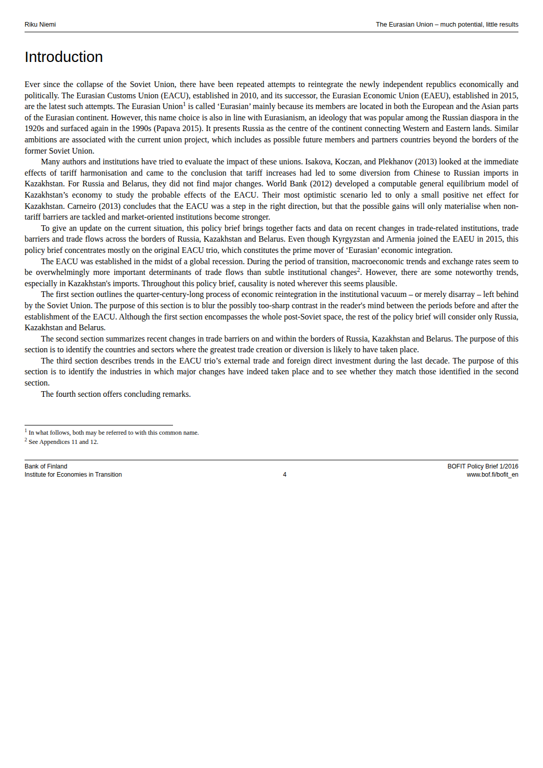Riku Niemi The Eurasian Union – much potential, little results
Introduction
Ever since the collapse of the Soviet Union, there have been repeated attempts to reintegrate the newly independent republics economically and politically. The Eurasian Customs Union (EACU), established in 2010, and its successor, the Eurasian Economic Union (EAEU), established in 2015, are the latest such attempts. The Eurasian Union1 is called ‘Eurasian’ mainly because its members are located in both the European and the Asian parts of the Eurasian continent. However, this name choice is also in line with Eurasianism, an ideology that was popular among the Russian diaspora in the 1920s and surfaced again in the 1990s (Papava 2015). It presents Russia as the centre of the continent connecting Western and Eastern lands. Similar ambitions are associated with the current union project, which includes as possible future members and partners countries beyond the borders of the former Soviet Union.
Many authors and institutions have tried to evaluate the impact of these unions. Isakova, Koczan, and Plekhanov (2013) looked at the immediate effects of tariff harmonisation and came to the conclusion that tariff increases had led to some diversion from Chinese to Russian imports in Kazakhstan. For Russia and Belarus, they did not find major changes. World Bank (2012) developed a computable general equilibrium model of Kazakhstan’s economy to study the probable effects of the EACU. Their most optimistic scenario led to only a small positive net effect for Kazakhstan. Carneiro (2013) concludes that the EACU was a step in the right direction, but that the possible gains will only materialise when non-tariff barriers are tackled and market-oriented institutions become stronger.
To give an update on the current situation, this policy brief brings together facts and data on recent changes in trade-related institutions, trade barriers and trade flows across the borders of Russia, Kazakhstan and Belarus. Even though Kyrgyzstan and Armenia joined the EAEU in 2015, this policy brief concentrates mostly on the original EACU trio, which constitutes the prime mover of ‘Eurasian’ economic integration.
The EACU was established in the midst of a global recession. During the period of transition, macroeconomic trends and exchange rates seem to be overwhelmingly more important determinants of trade flows than subtle institutional changes2. However, there are some noteworthy trends, especially in Kazakhstan's imports. Throughout this policy brief, causality is noted wherever this seems plausible.
The first section outlines the quarter-century-long process of economic reintegration in the institutional vacuum – or merely disarray – left behind by the Soviet Union. The purpose of this section is to blur the possibly too-sharp contrast in the reader's mind between the periods before and after the establishment of the EACU. Although the first section encompasses the whole post-Soviet space, the rest of the policy brief will consider only Russia, Kazakhstan and Belarus.
The second section summarizes recent changes in trade barriers on and within the borders of Russia, Kazakhstan and Belarus. The purpose of this section is to identify the countries and sectors where the greatest trade creation or diversion is likely to have taken place.
The third section describes trends in the EACU trio’s external trade and foreign direct investment during the last decade. The purpose of this section is to identify the industries in which major changes have indeed taken place and to see whether they match those identified in the second section.
The fourth section offers concluding remarks.
1 In what follows, both may be referred to with this common name.
2 See Appendices 11 and 12.
Bank of Finland
Institute for Economies in Transition
4
BOFIT Policy Brief 1/2016
www.bof.fi/bofit_en